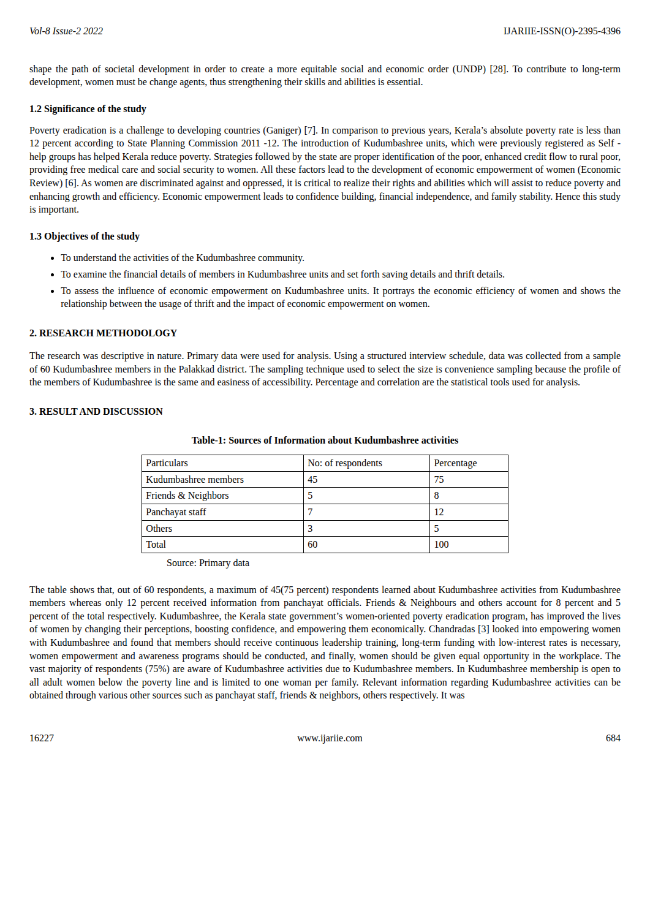Vol-8 Issue-2 2022
IJARIIE-ISSN(O)-2395-4396
shape the path of societal development in order to create a more equitable social and economic order (UNDP) [28]. To contribute to long-term development, women must be change agents, thus strengthening their skills and abilities is essential.
1.2 Significance of the study
Poverty eradication is a challenge to developing countries (Ganiger) [7]. In comparison to previous years, Kerala’s absolute poverty rate is less than 12 percent according to State Planning Commission 2011 -12. The introduction of Kudumbashree units, which were previously registered as Self -help groups has helped Kerala reduce poverty. Strategies followed by the state are proper identification of the poor, enhanced credit flow to rural poor, providing free medical care and social security to women. All these factors lead to the development of economic empowerment of women (Economic Review) [6]. As women are discriminated against and oppressed, it is critical to realize their rights and abilities which will assist to reduce poverty and enhancing growth and efficiency. Economic empowerment leads to confidence building, financial independence, and family stability. Hence this study is important.
1.3 Objectives of the study
To understand the activities of the Kudumbashree community.
To examine the financial details of members in Kudumbashree units and set forth saving details and thrift details.
To assess the influence of economic empowerment on Kudumbashree units. It portrays the economic efficiency of women and shows the relationship between the usage of thrift and the impact of economic empowerment on women.
2. RESEARCH METHODOLOGY
The research was descriptive in nature. Primary data were used for analysis. Using a structured interview schedule, data was collected from a sample of 60 Kudumbashree members in the Palakkad district. The sampling technique used to select the size is convenience sampling because the profile of the members of Kudumbashree is the same and easiness of accessibility. Percentage and correlation are the statistical tools used for analysis.
3. RESULT AND DISCUSSION
Table-1: Sources of Information about Kudumbashree activities
| Particulars | No: of respondents | Percentage |
| Kudumbashree members | 45 | 75 |
| Friends & Neighbors | 5 | 8 |
| Panchayat staff | 7 | 12 |
| Others | 3 | 5 |
| Total | 60 | 100 |
Source: Primary data
The table shows that, out of 60 respondents, a maximum of 45(75 percent) respondents learned about Kudumbashree activities from Kudumbashree members whereas only 12 percent received information from panchayat officials. Friends & Neighbours and others account for 8 percent and 5 percent of the total respectively. Kudumbashree, the Kerala state government’s women-oriented poverty eradication program, has improved the lives of women by changing their perceptions, boosting confidence, and empowering them economically. Chandradas [3] looked into empowering women with Kudumbashree and found that members should receive continuous leadership training, long-term funding with low-interest rates is necessary, women empowerment and awareness programs should be conducted, and finally, women should be given equal opportunity in the workplace. The vast majority of respondents (75%) are aware of Kudumbashree activities due to Kudumbashree members. In Kudumbashree membership is open to all adult women below the poverty line and is limited to one woman per family. Relevant information regarding Kudumbashree activities can be obtained through various other sources such as panchayat staff, friends & neighbors, others respectively. It was
16227
www.ijariie.com
684